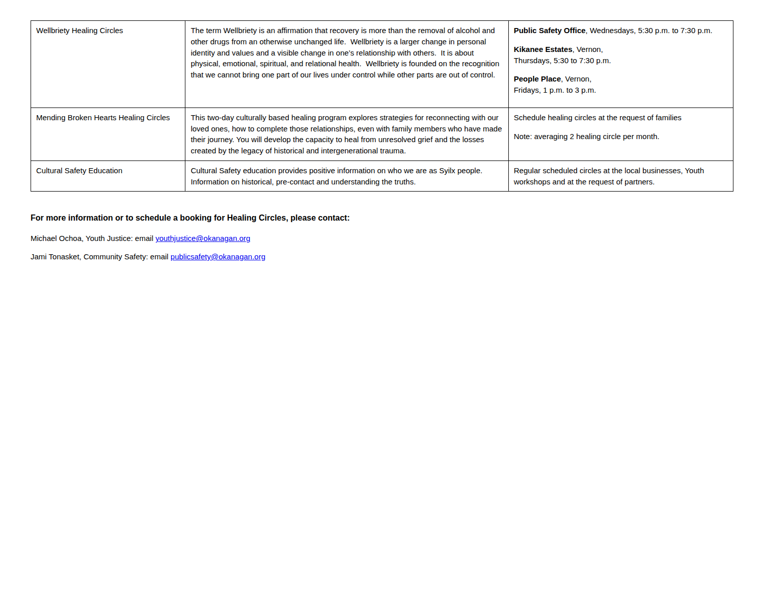| Wellbriety Healing Circles | The term Wellbriety is an affirmation that recovery is more than the removal of alcohol and other drugs from an otherwise unchanged life. Wellbriety is a larger change in personal identity and values and a visible change in one’s relationship with others. It is about physical, emotional, spiritual, and relational health. Wellbriety is founded on the recognition that we cannot bring one part of our lives under control while other parts are out of control. | Public Safety Office , Wednesdays, 5:30 p.m. to 7:30 p.m. Kikanee Estates , Vernon, Thursdays, 5:30 to 7:30 p.m. People Place , Vernon, Fridays, 1 p.m. to 3 p.m. |
| Mending Broken Hearts Healing Circles | This two-day culturally based healing program explores strategies for reconnecting with our loved ones, how to complete those relationships, even with family members who have made their journey. You will develop the capacity to heal from unresolved grief and the losses created by the legacy of historical and intergenerational trauma. | Schedule healing circles at the request of families Note: averaging 2 healing circle per month. |
| Cultural Safety Education | Cultural Safety education provides positive information on who we are as Syilx people. Information on historical, pre-contact and understanding the truths. | Regular scheduled circles at the local businesses, Youth workshops and at the request of partners. |
For more information or to schedule a booking for Healing Circles, please contact:
Michael Ochoa, Youth Justice: email youthjustice@okanagan.org
Jami Tonasket, Community Safety: email publicsafety@okanagan.org